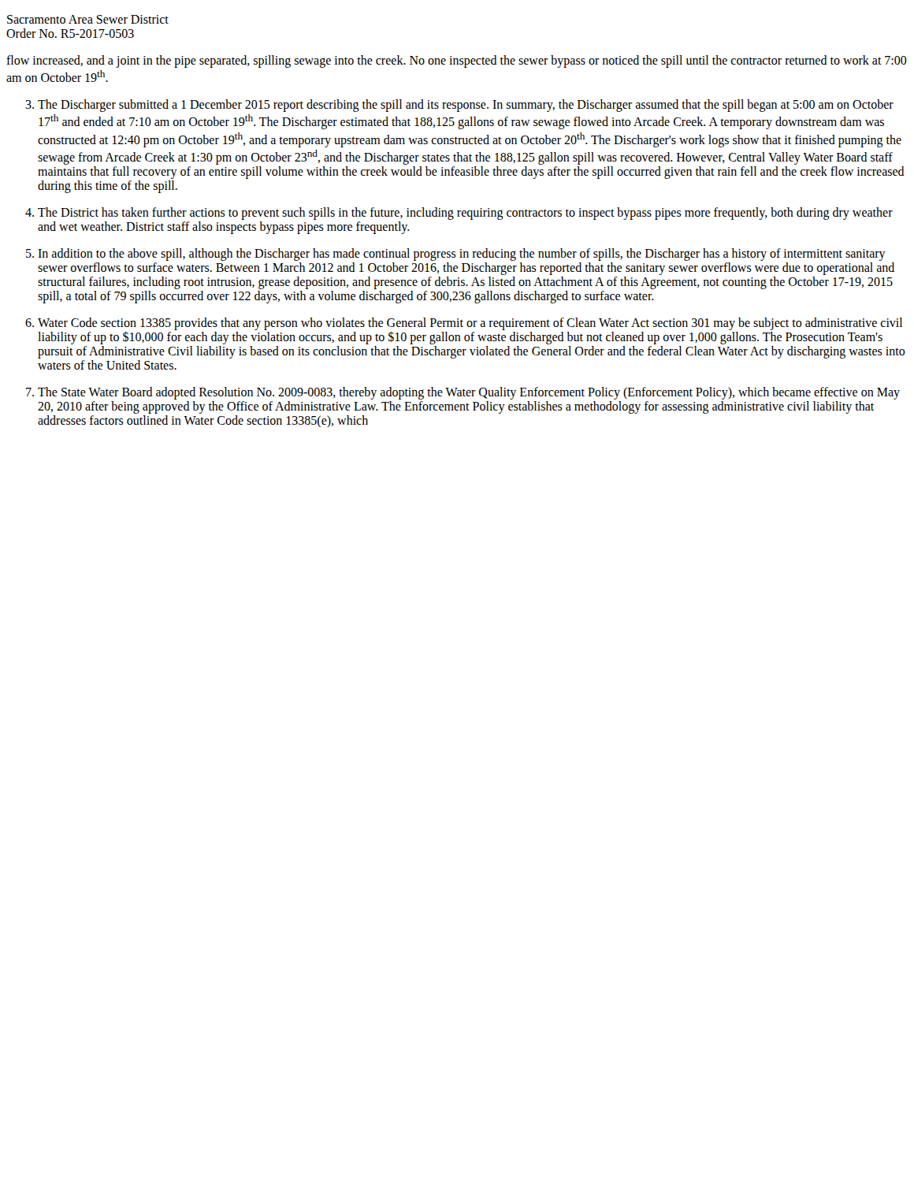Sacramento Area Sewer District
Order No. R5-2017-0503
flow increased, and a joint in the pipe separated, spilling sewage into the creek. No one inspected the sewer bypass or noticed the spill until the contractor returned to work at 7:00 am on October 19th.
The Discharger submitted a 1 December 2015 report describing the spill and its response. In summary, the Discharger assumed that the spill began at 5:00 am on October 17th and ended at 7:10 am on October 19th. The Discharger estimated that 188,125 gallons of raw sewage flowed into Arcade Creek. A temporary downstream dam was constructed at 12:40 pm on October 19th, and a temporary upstream dam was constructed at on October 20th. The Discharger's work logs show that it finished pumping the sewage from Arcade Creek at 1:30 pm on October 23nd, and the Discharger states that the 188,125 gallon spill was recovered. However, Central Valley Water Board staff maintains that full recovery of an entire spill volume within the creek would be infeasible three days after the spill occurred given that rain fell and the creek flow increased during this time of the spill.
The District has taken further actions to prevent such spills in the future, including requiring contractors to inspect bypass pipes more frequently, both during dry weather and wet weather. District staff also inspects bypass pipes more frequently.
In addition to the above spill, although the Discharger has made continual progress in reducing the number of spills, the Discharger has a history of intermittent sanitary sewer overflows to surface waters. Between 1 March 2012 and 1 October 2016, the Discharger has reported that the sanitary sewer overflows were due to operational and structural failures, including root intrusion, grease deposition, and presence of debris. As listed on Attachment A of this Agreement, not counting the October 17-19, 2015 spill, a total of 79 spills occurred over 122 days, with a volume discharged of 300,236 gallons discharged to surface water.
Water Code section 13385 provides that any person who violates the General Permit or a requirement of Clean Water Act section 301 may be subject to administrative civil liability of up to $10,000 for each day the violation occurs, and up to $10 per gallon of waste discharged but not cleaned up over 1,000 gallons. The Prosecution Team's pursuit of Administrative Civil liability is based on its conclusion that the Discharger violated the General Order and the federal Clean Water Act by discharging wastes into waters of the United States.
The State Water Board adopted Resolution No. 2009-0083, thereby adopting the Water Quality Enforcement Policy (Enforcement Policy), which became effective on May 20, 2010 after being approved by the Office of Administrative Law. The Enforcement Policy establishes a methodology for assessing administrative civil liability that addresses factors outlined in Water Code section 13385(e), which